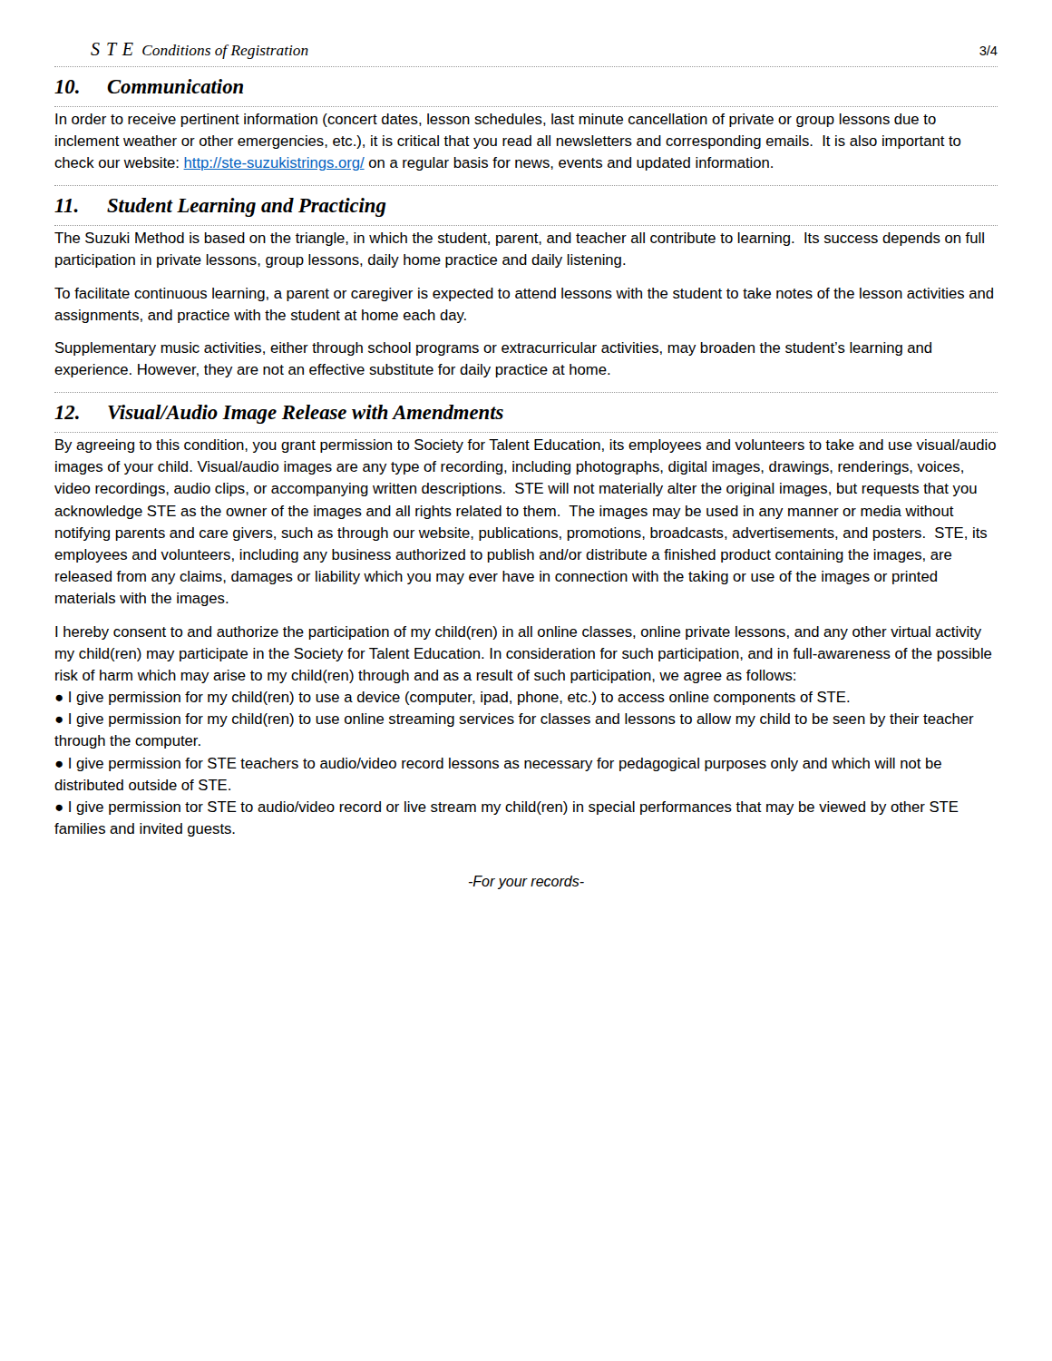S T E Conditions of Registration
3/4
10. Communication
In order to receive pertinent information (concert dates, lesson schedules, last minute cancellation of private or group lessons due to inclement weather or other emergencies, etc.), it is critical that you read all newsletters and corresponding emails. It is also important to check our website: http://ste-suzukistrings.org/ on a regular basis for news, events and updated information.
11. Student Learning and Practicing
The Suzuki Method is based on the triangle, in which the student, parent, and teacher all contribute to learning. Its success depends on full participation in private lessons, group lessons, daily home practice and daily listening.
To facilitate continuous learning, a parent or caregiver is expected to attend lessons with the student to take notes of the lesson activities and assignments, and practice with the student at home each day.
Supplementary music activities, either through school programs or extracurricular activities, may broaden the student’s learning and experience. However, they are not an effective substitute for daily practice at home.
12. Visual/Audio Image Release with Amendments
By agreeing to this condition, you grant permission to Society for Talent Education, its employees and volunteers to take and use visual/audio images of your child. Visual/audio images are any type of recording, including photographs, digital images, drawings, renderings, voices, video recordings, audio clips, or accompanying written descriptions. STE will not materially alter the original images, but requests that you acknowledge STE as the owner of the images and all rights related to them. The images may be used in any manner or media without notifying parents and care givers, such as through our website, publications, promotions, broadcasts, advertisements, and posters. STE, its employees and volunteers, including any business authorized to publish and/or distribute a finished product containing the images, are released from any claims, damages or liability which you may ever have in connection with the taking or use of the images or printed materials with the images.
I hereby consent to and authorize the participation of my child(ren) in all online classes, online private lessons, and any other virtual activity my child(ren) may participate in the Society for Talent Education. In consideration for such participation, and in full-awareness of the possible risk of harm which may arise to my child(ren) through and as a result of such participation, we agree as follows:
● I give permission for my child(ren) to use a device (computer, ipad, phone, etc.) to access online components of STE.
● I give permission for my child(ren) to use online streaming services for classes and lessons to allow my child to be seen by their teacher through the computer.
● I give permission for STE teachers to audio/video record lessons as necessary for pedagogical purposes only and which will not be distributed outside of STE.
● I give permission tor STE to audio/video record or live stream my child(ren) in special performances that may be viewed by other STE families and invited guests.
-For your records-